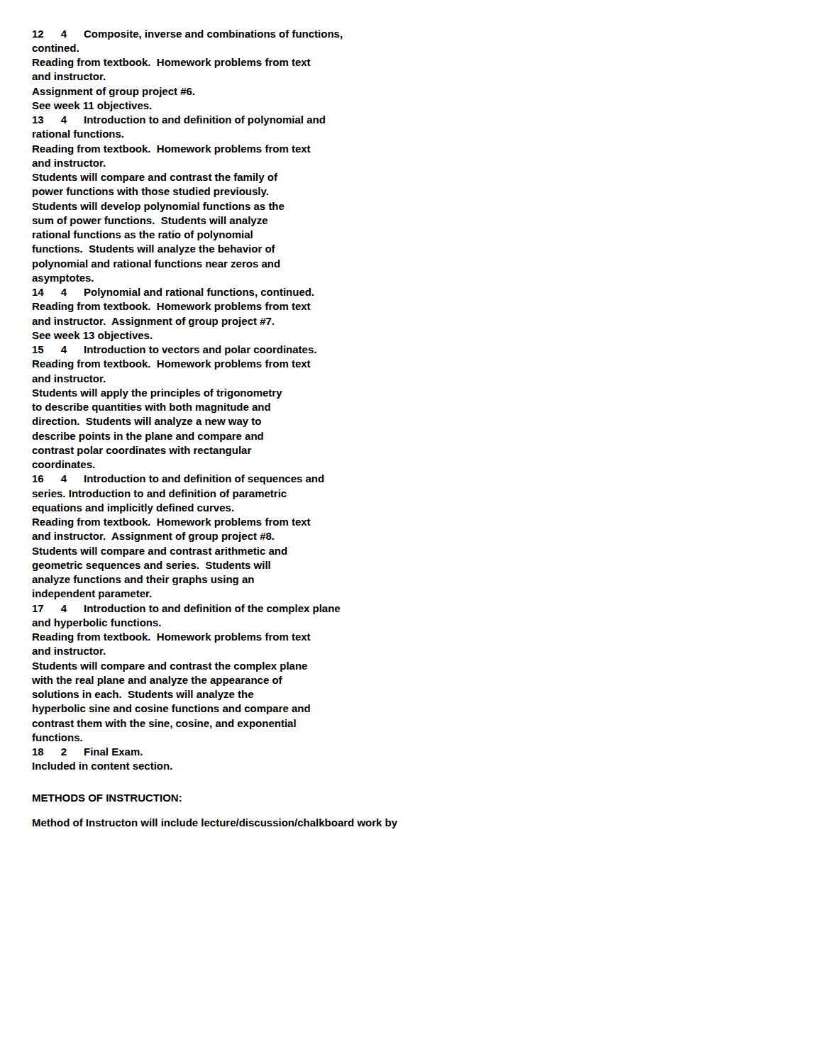124 Composite, inverse and combinations of functions,
contined.
Reading from textbook. Homework problems from text
and instructor.
Assignment of group project #6.
See week 11 objectives.
134 Introduction to and definition of polynomial and
rational functions.
Reading from textbook. Homework problems from text
and instructor.
Students will compare and contrast the family of
power functions with those studied previously.
Students will develop polynomial functions as the
sum of power functions. Students will analyze
rational functions as the ratio of polynomial
functions. Students will analyze the behavior of
polynomial and rational functions near zeros and
asymptotes.
144 Polynomial and rational functions, continued.
Reading from textbook. Homework problems from text
and instructor. Assignment of group project #7.
See week 13 objectives.
154 Introduction to vectors and polar coordinates.
Reading from textbook. Homework problems from text
and instructor.
Students will apply the principles of trigonometry
to describe quantities with both magnitude and
direction. Students will analyze a new way to
describe points in the plane and compare and
contrast polar coordinates with rectangular
coordinates.
164 Introduction to and definition of sequences and
series. Introduction to and definition of parametric
equations and implicitly defined curves.
Reading from textbook. Homework problems from text
and instructor. Assignment of group project #8.
Students will compare and contrast arithmetic and
geometric sequences and series. Students will
analyze functions and their graphs using an
independent parameter.
174 Introduction to and definition of the complex plane
and hyperbolic functions.
Reading from textbook. Homework problems from text
and instructor.
Students will compare and contrast the complex plane
with the real plane and analyze the appearance of
solutions in each. Students will analyze the
hyperbolic sine and cosine functions and compare and
contrast them with the sine, cosine, and exponential
functions.
182 Final Exam.
Included in content section.
METHODS OF INSTRUCTION:
Method of Instructon will include lecture/discussion/chalkboard work by